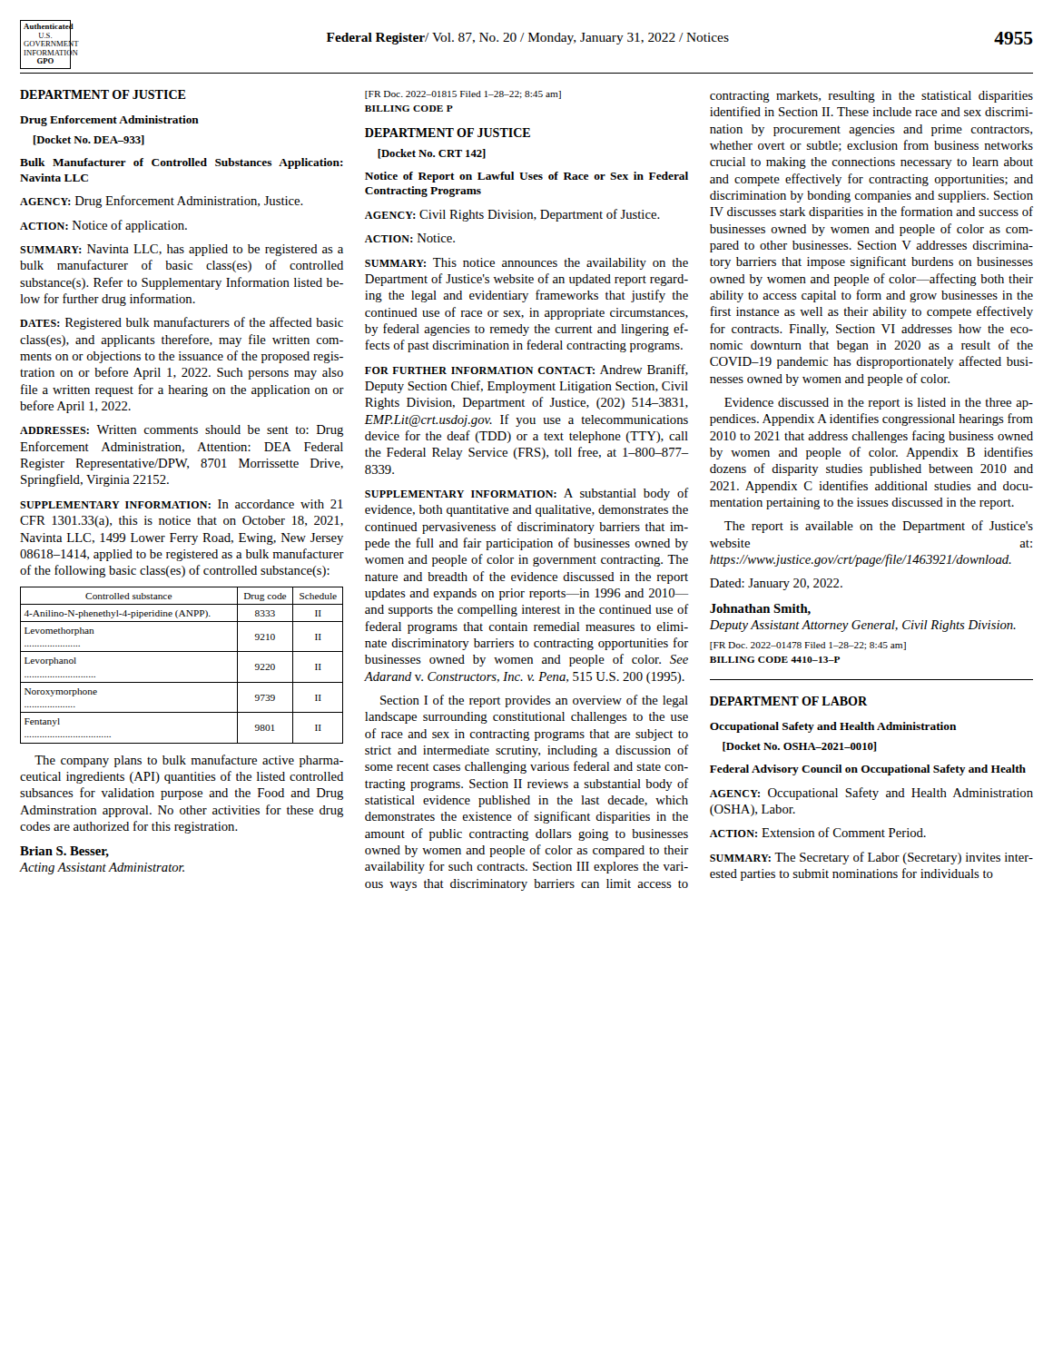Authenticated
U.S. GOVERNMENT
INFORMATION
GPO
Federal Register/ Vol. 87, No. 20 / Monday, January 31, 2022 / Notices
4955
DEPARTMENT OF JUSTICE
Drug Enforcement Administration
[Docket No. DEA–933]
Bulk Manufacturer of Controlled Substances Application: Navinta LLC
AGENCY: Drug Enforcement Administration, Justice.
ACTION: Notice of application.
SUMMARY: Navinta LLC, has applied to be registered as a bulk manufacturer of basic class(es) of controlled substance(s). Refer to Supplementary Information listed below for further drug information.
DATES: Registered bulk manufacturers of the affected basic class(es), and applicants therefore, may file written comments on or objections to the issuance of the proposed registration on or before April 1, 2022. Such persons may also file a written request for a hearing on the application on or before April 1, 2022.
ADDRESSES: Written comments should be sent to: Drug Enforcement Administration, Attention: DEA Federal Register Representative/DPW, 8701 Morrissette Drive, Springfield, Virginia 22152.
SUPPLEMENTARY INFORMATION: In accordance with 21 CFR 1301.33(a), this is notice that on October 18, 2021, Navinta LLC, 1499 Lower Ferry Road, Ewing, New Jersey 08618–1414, applied to be registered as a bulk manufacturer of the following basic class(es) of controlled substance(s):
| Controlled substance | Drug code | Schedule |
| --- | --- | --- |
| 4-Anilino-N-phenethyl-4-piperidine (ANPP). | 8333 | II |
| Levomethorphan ...................... | 9210 | II |
| Levorphanol ............................ | 9220 | II |
| Noroxymorphone .................... | 9739 | II |
| Fentanyl .................................. | 9801 | II |
The company plans to bulk manufacture active pharmaceutical ingredients (API) quantities of the listed controlled subsances for validation purpose and the Food and Drug Adminstration approval. No other activities for these drug codes are authorized for this registration.
Brian S. Besser,
Acting Assistant Administrator.
[FR Doc. 2022–01815 Filed 1–28–22; 8:45 am]
BILLING CODE P
DEPARTMENT OF JUSTICE
[Docket No. CRT 142]
Notice of Report on Lawful Uses of Race or Sex in Federal Contracting Programs
AGENCY: Civil Rights Division, Department of Justice.
ACTION: Notice.
SUMMARY: This notice announces the availability on the Department of Justice's website of an updated report regarding the legal and evidentiary frameworks that justify the continued use of race or sex, in appropriate circumstances, by federal agencies to remedy the current and lingering effects of past discrimination in federal contracting programs.
FOR FURTHER INFORMATION CONTACT: Andrew Braniff, Deputy Section Chief, Employment Litigation Section, Civil Rights Division, Department of Justice, (202) 514–3831, EMP.Lit@crt.usdoj.gov. If you use a telecommunications device for the deaf (TDD) or a text telephone (TTY), call the Federal Relay Service (FRS), toll free, at 1–800–877–8339.
SUPPLEMENTARY INFORMATION: A substantial body of evidence, both quantitative and qualitative, demonstrates the continued pervasiveness of discriminatory barriers that impede the full and fair participation of businesses owned by women and people of color in government contracting. The nature and breadth of the evidence discussed in the report updates and expands on prior reports—in 1996 and 2010—and supports the compelling interest in the continued use of federal programs that contain remedial measures to eliminate discriminatory barriers to contracting opportunities for businesses owned by women and people of color. See Adarand v. Constructors, Inc. v. Pena, 515 U.S. 200 (1995).
Section I of the report provides an overview of the legal landscape surrounding constitutional challenges to the use of race and sex in contracting programs that are subject to strict and intermediate scrutiny, including a discussion of some recent cases challenging various federal and state contracting programs. Section II reviews a substantial body of statistical evidence published in the last decade, which demonstrates the existence of significant disparities in the amount of public contracting dollars going to businesses owned by women and people of color as compared to their availability for such contracts. Section III explores the various ways that discriminatory barriers can limit access to contracting markets, resulting in the statistical disparities identified in Section II. These include race and sex discrimination by procurement agencies and prime contractors, whether overt or subtle; exclusion from business networks crucial to making the connections necessary to learn about and compete effectively for contracting opportunities; and discrimination by bonding companies and suppliers. Section IV discusses stark disparities in the formation and success of businesses owned by women and people of color as compared to other businesses. Section V addresses discriminatory barriers that impose significant burdens on businesses owned by women and people of color—affecting both their ability to access capital to form and grow businesses in the first instance as well as their ability to compete effectively for contracts. Finally, Section VI addresses how the economic downturn that began in 2020 as a result of the COVID–19 pandemic has disproportionately affected businesses owned by women and people of color.
Evidence discussed in the report is listed in the three appendices. Appendix A identifies congressional hearings from 2010 to 2021 that address challenges facing business owned by women and people of color. Appendix B identifies dozens of disparity studies published between 2010 and 2021. Appendix C identifies additional studies and documentation pertaining to the issues discussed in the report.
The report is available on the Department of Justice's website at: https://www.justice.gov/crt/page/file/1463921/download.
Dated: January 20, 2022.
Johnathan Smith,
Deputy Assistant Attorney General, Civil Rights Division.
[FR Doc. 2022–01478 Filed 1–28–22; 8:45 am]
BILLING CODE 4410–13–P
DEPARTMENT OF LABOR
Occupational Safety and Health Administration
[Docket No. OSHA–2021–0010]
Federal Advisory Council on Occupational Safety and Health
AGENCY: Occupational Safety and Health Administration (OSHA), Labor.
ACTION: Extension of Comment Period.
SUMMARY: The Secretary of Labor (Secretary) invites interested parties to submit nominations for individuals to